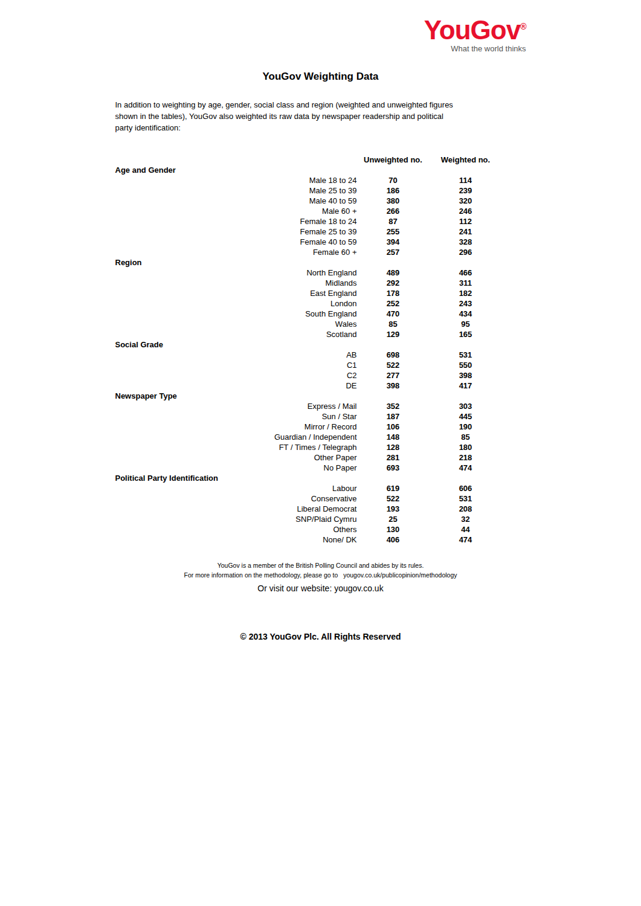YouGov®
What the world thinks
YouGov Weighting Data
In addition to weighting by age, gender, social class and region (weighted and unweighted figures shown in the tables), YouGov also weighted its raw data by newspaper readership and political party identification:
| | Unweighted no. | Weighted no. | |
| Age and Gender |
| Male 18 to 24 | 70 | 114 | |
| Male 25 to 39 | 186 | 239 | |
| Male 40 to 59 | 380 | 320 | |
| Male 60 + | 266 | 246 | |
| Female 18 to 24 | 87 | 112 | |
| Female 25 to 39 | 255 | 241 | |
| Female 40 to 59 | 394 | 328 | |
| Female 60 + | 257 | 296 | |
| Region |
| North England | 489 | 466 | |
| Midlands | 292 | 311 | |
| East England | 178 | 182 | |
| London | 252 | 243 | |
| South England | 470 | 434 | |
| Wales | 85 | 95 | |
| Scotland | 129 | 165 | |
| Social Grade |
| AB | 698 | 531 | |
| C1 | 522 | 550 | |
| C2 | 277 | 398 | |
| DE | 398 | 417 | |
| Newspaper Type |
| Express / Mail | 352 | 303 | |
| Sun / Star | 187 | 445 | |
| Mirror / Record | 106 | 190 | |
| Guardian / Independent | 148 | 85 | |
| FT / Times / Telegraph | 128 | 180 | |
| Other Paper | 281 | 218 | |
| No Paper | 693 | 474 | |
| Political Party Identification |
| Labour | 619 | 606 | |
| Conservative | 522 | 531 | |
| Liberal Democrat | 193 | 208 | |
| SNP/Plaid Cymru | 25 | 32 | |
| Others | 130 | 44 | |
| None/ DK | 406 | 474 | |
YouGov is a member of the British Polling Council and abides by its rules.
For more information on the methodology, please go to yougov.co.uk/publicopinion/methodology
Or visit our website: yougov.co.uk
© 2013 YouGov Plc. All Rights Reserved